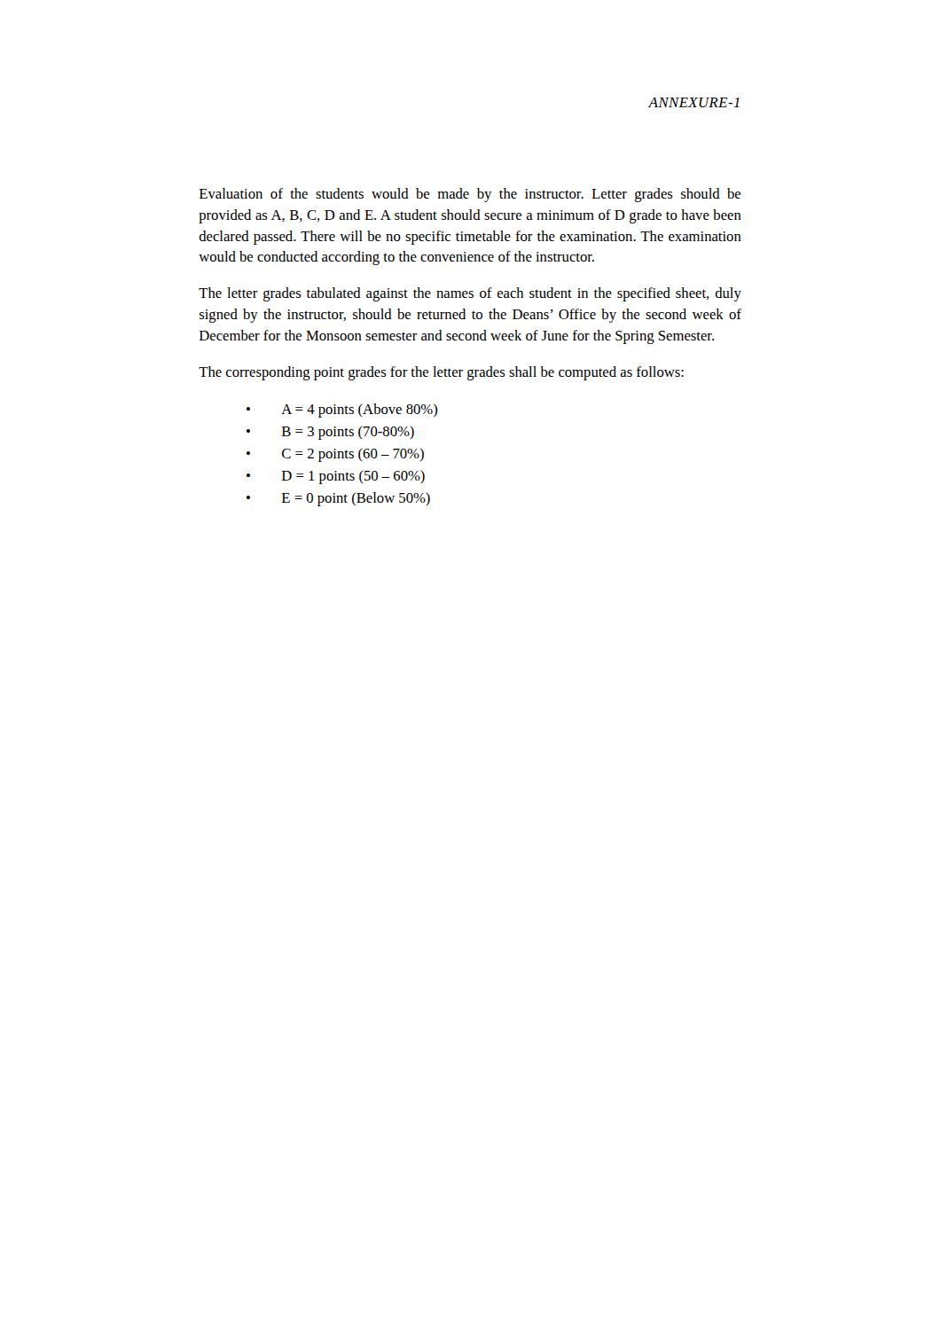ANNEXURE-1
Evaluation of the students would be made by the instructor. Letter grades should be provided as A, B, C, D and E. A student should secure a minimum of D grade to have been declared passed. There will be no specific timetable for the examination. The examination would be conducted according to the convenience of the instructor.
The letter grades tabulated against the names of each student in the specified sheet, duly signed by the instructor, should be returned to the Deans’ Office by the second week of December for the Monsoon semester and second week of June for the Spring Semester.
The corresponding point grades for the letter grades shall be computed as follows:
A = 4 points (Above 80%)
B = 3 points (70-80%)
C = 2 points (60 – 70%)
D = 1 points (50 – 60%)
E = 0 point (Below 50%)